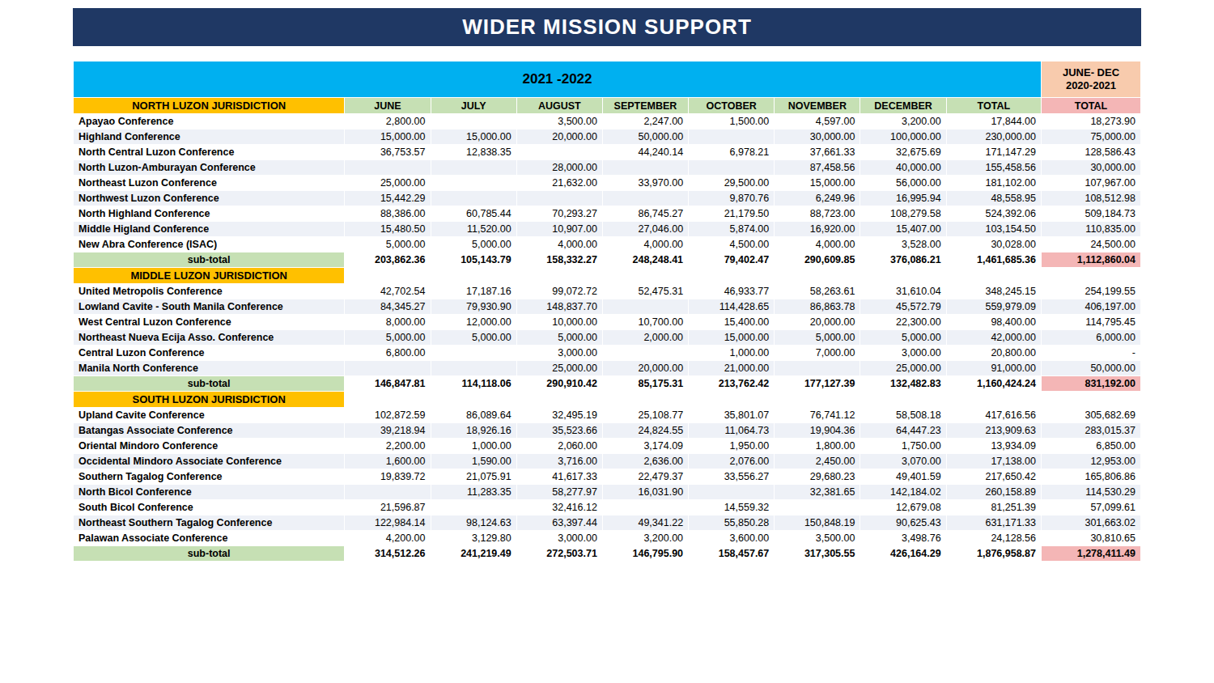WIDER MISSION SUPPORT
| 2021 -2022 | JUNE- DEC 2020-2021 |
| --- | --- |
| NORTH LUZON JURISDICTION | JUNE | JULY | AUGUST | SEPTEMBER | OCTOBER | NOVEMBER | DECEMBER | TOTAL | TOTAL |
| Apayao Conference | 2,800.00 | | 3,500.00 | 2,247.00 | 1,500.00 | 4,597.00 | 3,200.00 | 17,844.00 | 18,273.90 |
| Highland Conference | 15,000.00 | 15,000.00 | 20,000.00 | 50,000.00 | | 30,000.00 | 100,000.00 | 230,000.00 | 75,000.00 |
| North Central Luzon Conference | 36,753.57 | 12,838.35 | | 44,240.14 | 6,978.21 | 37,661.33 | 32,675.69 | 171,147.29 | 128,586.43 |
| North Luzon-Amburayan Conference | | | 28,000.00 | | | 87,458.56 | 40,000.00 | 155,458.56 | 30,000.00 |
| Northeast Luzon Conference | 25,000.00 | | 21,632.00 | 33,970.00 | 29,500.00 | 15,000.00 | 56,000.00 | 181,102.00 | 107,967.00 |
| Northwest Luzon Conference | 15,442.29 | | | | 9,870.76 | 6,249.96 | 16,995.94 | 48,558.95 | 108,512.98 |
| North Highland Conference | 88,386.00 | 60,785.44 | 70,293.27 | 86,745.27 | 21,179.50 | 88,723.00 | 108,279.58 | 524,392.06 | 509,184.73 |
| Middle Higland Conference | 15,480.50 | 11,520.00 | 10,907.00 | 27,046.00 | 5,874.00 | 16,920.00 | 15,407.00 | 103,154.50 | 110,835.00 |
| New Abra Conference (ISAC) | 5,000.00 | 5,000.00 | 4,000.00 | 4,000.00 | 4,500.00 | 4,000.00 | 3,528.00 | 30,028.00 | 24,500.00 |
| sub-total | 203,862.36 | 105,143.79 | 158,332.27 | 248,248.41 | 79,402.47 | 290,609.85 | 376,086.21 | 1,461,685.36 | 1,112,860.04 |
| MIDDLE LUZON JURISDICTION | | | | | | | | | |
| United Metropolis Conference | 42,702.54 | 17,187.16 | 99,072.72 | 52,475.31 | 46,933.77 | 58,263.61 | 31,610.04 | 348,245.15 | 254,199.55 |
| Lowland Cavite - South Manila Conference | 84,345.27 | 79,930.90 | 148,837.70 | | 114,428.65 | 86,863.78 | 45,572.79 | 559,979.09 | 406,197.00 |
| West Central Luzon Conference | 8,000.00 | 12,000.00 | 10,000.00 | 10,700.00 | 15,400.00 | 20,000.00 | 22,300.00 | 98,400.00 | 114,795.45 |
| Northeast Nueva Ecija Asso. Conference | 5,000.00 | 5,000.00 | 5,000.00 | 2,000.00 | 15,000.00 | 5,000.00 | 5,000.00 | 42,000.00 | 6,000.00 |
| Central Luzon Conference | 6,800.00 | | 3,000.00 | | 1,000.00 | 7,000.00 | 3,000.00 | 20,800.00 | - |
| Manila North Conference | | | 25,000.00 | 20,000.00 | 21,000.00 | | 25,000.00 | 91,000.00 | 50,000.00 |
| sub-total | 146,847.81 | 114,118.06 | 290,910.42 | 85,175.31 | 213,762.42 | 177,127.39 | 132,482.83 | 1,160,424.24 | 831,192.00 |
| SOUTH LUZON JURISDICTION | | | | | | | | | |
| Upland Cavite Conference | 102,872.59 | 86,089.64 | 32,495.19 | 25,108.77 | 35,801.07 | 76,741.12 | 58,508.18 | 417,616.56 | 305,682.69 |
| Batangas Associate Conference | 39,218.94 | 18,926.16 | 35,523.66 | 24,824.55 | 11,064.73 | 19,904.36 | 64,447.23 | 213,909.63 | 283,015.37 |
| Oriental Mindoro Conference | 2,200.00 | 1,000.00 | 2,060.00 | 3,174.09 | 1,950.00 | 1,800.00 | 1,750.00 | 13,934.09 | 6,850.00 |
| Occidental Mindoro Associate Conference | 1,600.00 | 1,590.00 | 3,716.00 | 2,636.00 | 2,076.00 | 2,450.00 | 3,070.00 | 17,138.00 | 12,953.00 |
| Southern Tagalog Conference | 19,839.72 | 21,075.91 | 41,617.33 | 22,479.37 | 33,556.27 | 29,680.23 | 49,401.59 | 217,650.42 | 165,806.86 |
| North Bicol Conference | | 11,283.35 | 58,277.97 | 16,031.90 | | 32,381.65 | 142,184.02 | 260,158.89 | 114,530.29 |
| South Bicol Conference | 21,596.87 | | 32,416.12 | | 14,559.32 | | 12,679.08 | 81,251.39 | 57,099.61 |
| Northeast Southern Tagalog Conference | 122,984.14 | 98,124.63 | 63,397.44 | 49,341.22 | 55,850.28 | 150,848.19 | 90,625.43 | 631,171.33 | 301,663.02 |
| Palawan Associate Conference | 4,200.00 | 3,129.80 | 3,000.00 | 3,200.00 | 3,600.00 | 3,500.00 | 3,498.76 | 24,128.56 | 30,810.65 |
| sub-total | 314,512.26 | 241,219.49 | 272,503.71 | 146,795.90 | 158,457.67 | 317,305.55 | 426,164.29 | 1,876,958.87 | 1,278,411.49 |